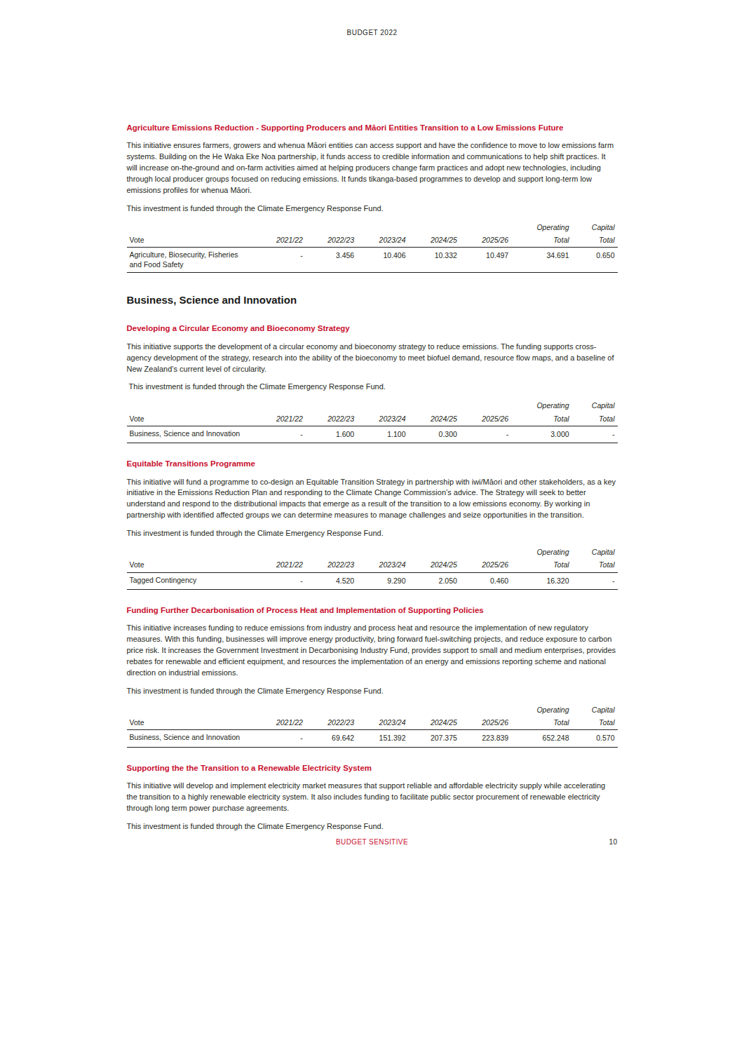BUDGET 2022
Agriculture Emissions Reduction - Supporting Producers and Māori Entities Transition to a Low Emissions Future
This initiative ensures farmers, growers and whenua Māori entities can access support and have the confidence to move to low emissions farm systems. Building on the He Waka Eke Noa partnership, it funds access to credible information and communications to help shift practices. It will increase on-the-ground and on-farm activities aimed at helping producers change farm practices and adopt new technologies, including through local producer groups focused on reducing emissions. It funds tikanga-based programmes to develop and support long-term low emissions profiles for whenua Māori.
This investment is funded through the Climate Emergency Response Fund.
| | | | | | | Operating | Capital |
| --- | --- | --- | --- | --- | --- | --- | --- |
| Vote | 2021/22 | 2022/23 | 2023/24 | 2024/25 | 2025/26 | Total | Total |
| Agriculture, Biosecurity, Fisheries and Food Safety | - | 3.456 | 10.406 | 10.332 | 10.497 | 34.691 | 0.650 |
Business, Science and Innovation
Developing a Circular Economy and Bioeconomy Strategy
This initiative supports the development of a circular economy and bioeconomy strategy to reduce emissions. The funding supports cross-agency development of the strategy, research into the ability of the bioeconomy to meet biofuel demand, resource flow maps, and a baseline of New Zealand’s current level of circularity.
This investment is funded through the Climate Emergency Response Fund.
| | | | | | | Operating | Capital |
| --- | --- | --- | --- | --- | --- | --- | --- |
| Vote | 2021/22 | 2022/23 | 2023/24 | 2024/25 | 2025/26 | Total | Total |
| Business, Science and Innovation | - | 1.600 | 1.100 | 0.300 | - | 3.000 | - |
Equitable Transitions Programme
This initiative will fund a programme to co-design an Equitable Transition Strategy in partnership with iwi/Māori and other stakeholders, as a key initiative in the Emissions Reduction Plan and responding to the Climate Change Commission’s advice. The Strategy will seek to better understand and respond to the distributional impacts that emerge as a result of the transition to a low emissions economy. By working in partnership with identified affected groups we can determine measures to manage challenges and seize opportunities in the transition.
This investment is funded through the Climate Emergency Response Fund.
| | | | | | | Operating | Capital |
| --- | --- | --- | --- | --- | --- | --- | --- |
| Vote | 2021/22 | 2022/23 | 2023/24 | 2024/25 | 2025/26 | Total | Total |
| Tagged Contingency | - | 4.520 | 9.290 | 2.050 | 0.460 | 16.320 | - |
Funding Further Decarbonisation of Process Heat and Implementation of Supporting Policies
This initiative increases funding to reduce emissions from industry and process heat and resource the implementation of new regulatory measures. With this funding, businesses will improve energy productivity, bring forward fuel-switching projects, and reduce exposure to carbon price risk. It increases the Government Investment in Decarbonising Industry Fund, provides support to small and medium enterprises, provides rebates for renewable and efficient equipment, and resources the implementation of an energy and emissions reporting scheme and national direction on industrial emissions.
This investment is funded through the Climate Emergency Response Fund.
| | | | | | | Operating | Capital |
| --- | --- | --- | --- | --- | --- | --- | --- |
| Vote | 2021/22 | 2022/23 | 2023/24 | 2024/25 | 2025/26 | Total | Total |
| Business, Science and Innovation | - | 69.642 | 151.392 | 207.375 | 223.839 | 652.248 | 0.570 |
Supporting the the Transition to a Renewable Electricity System
This initiative will develop and implement electricity market measures that support reliable and affordable electricity supply while accelerating the transition to a highly renewable electricity system. It also includes funding to facilitate public sector procurement of renewable electricity through long term power purchase agreements.
This investment is funded through the Climate Emergency Response Fund.
BUDGET SENSITIVE
10